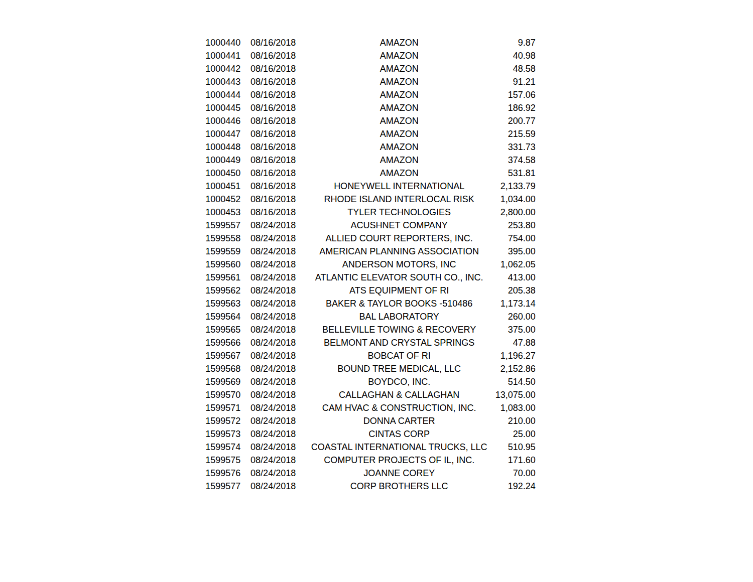| 1000440 | 08/16/2018 | AMAZON | 9.87 |
| 1000441 | 08/16/2018 | AMAZON | 40.98 |
| 1000442 | 08/16/2018 | AMAZON | 48.58 |
| 1000443 | 08/16/2018 | AMAZON | 91.21 |
| 1000444 | 08/16/2018 | AMAZON | 157.06 |
| 1000445 | 08/16/2018 | AMAZON | 186.92 |
| 1000446 | 08/16/2018 | AMAZON | 200.77 |
| 1000447 | 08/16/2018 | AMAZON | 215.59 |
| 1000448 | 08/16/2018 | AMAZON | 331.73 |
| 1000449 | 08/16/2018 | AMAZON | 374.58 |
| 1000450 | 08/16/2018 | AMAZON | 531.81 |
| 1000451 | 08/16/2018 | HONEYWELL INTERNATIONAL | 2,133.79 |
| 1000452 | 08/16/2018 | RHODE ISLAND INTERLOCAL RISK | 1,034.00 |
| 1000453 | 08/16/2018 | TYLER TECHNOLOGIES | 2,800.00 |
| 1599557 | 08/24/2018 | ACUSHNET COMPANY | 253.80 |
| 1599558 | 08/24/2018 | ALLIED COURT REPORTERS, INC. | 754.00 |
| 1599559 | 08/24/2018 | AMERICAN PLANNING ASSOCIATION | 395.00 |
| 1599560 | 08/24/2018 | ANDERSON MOTORS, INC | 1,062.05 |
| 1599561 | 08/24/2018 | ATLANTIC ELEVATOR SOUTH CO., INC. | 413.00 |
| 1599562 | 08/24/2018 | ATS EQUIPMENT OF RI | 205.38 |
| 1599563 | 08/24/2018 | BAKER & TAYLOR BOOKS -510486 | 1,173.14 |
| 1599564 | 08/24/2018 | BAL LABORATORY | 260.00 |
| 1599565 | 08/24/2018 | BELLEVILLE TOWING & RECOVERY | 375.00 |
| 1599566 | 08/24/2018 | BELMONT AND CRYSTAL SPRINGS | 47.88 |
| 1599567 | 08/24/2018 | BOBCAT OF RI | 1,196.27 |
| 1599568 | 08/24/2018 | BOUND TREE MEDICAL, LLC | 2,152.86 |
| 1599569 | 08/24/2018 | BOYDCO, INC. | 514.50 |
| 1599570 | 08/24/2018 | CALLAGHAN & CALLAGHAN | 13,075.00 |
| 1599571 | 08/24/2018 | CAM HVAC & CONSTRUCTION, INC. | 1,083.00 |
| 1599572 | 08/24/2018 | DONNA CARTER | 210.00 |
| 1599573 | 08/24/2018 | CINTAS CORP | 25.00 |
| 1599574 | 08/24/2018 | COASTAL INTERNATIONAL TRUCKS, LLC | 510.95 |
| 1599575 | 08/24/2018 | COMPUTER PROJECTS OF IL, INC. | 171.60 |
| 1599576 | 08/24/2018 | JOANNE COREY | 70.00 |
| 1599577 | 08/24/2018 | CORP BROTHERS LLC | 192.24 |